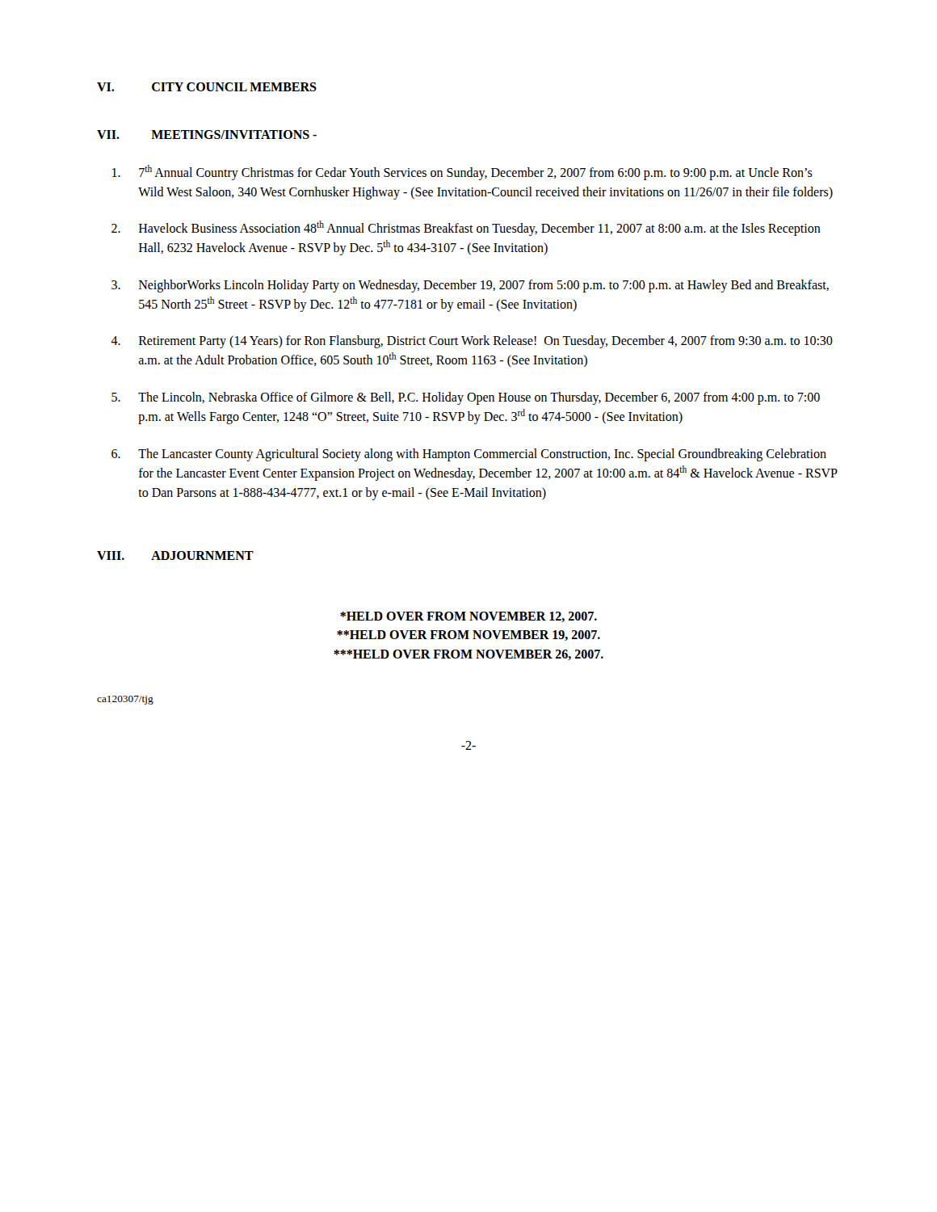VI. CITY COUNCIL MEMBERS
VII. MEETINGS/INVITATIONS -
7th Annual Country Christmas for Cedar Youth Services on Sunday, December 2, 2007 from 6:00 p.m. to 9:00 p.m. at Uncle Ron’s Wild West Saloon, 340 West Cornhusker Highway - (See Invitation-Council received their invitations on 11/26/07 in their file folders)
Havelock Business Association 48th Annual Christmas Breakfast on Tuesday, December 11, 2007 at 8:00 a.m. at the Isles Reception Hall, 6232 Havelock Avenue - RSVP by Dec. 5th to 434-3107 - (See Invitation)
NeighborWorks Lincoln Holiday Party on Wednesday, December 19, 2007 from 5:00 p.m. to 7:00 p.m. at Hawley Bed and Breakfast, 545 North 25th Street - RSVP by Dec. 12th to 477-7181 or by email - (See Invitation)
Retirement Party (14 Years) for Ron Flansburg, District Court Work Release! On Tuesday, December 4, 2007 from 9:30 a.m. to 10:30 a.m. at the Adult Probation Office, 605 South 10th Street, Room 1163 - (See Invitation)
The Lincoln, Nebraska Office of Gilmore & Bell, P.C. Holiday Open House on Thursday, December 6, 2007 from 4:00 p.m. to 7:00 p.m. at Wells Fargo Center, 1248 “O” Street, Suite 710 - RSVP by Dec. 3rd to 474-5000 - (See Invitation)
The Lancaster County Agricultural Society along with Hampton Commercial Construction, Inc. Special Groundbreaking Celebration for the Lancaster Event Center Expansion Project on Wednesday, December 12, 2007 at 10:00 a.m. at 84th & Havelock Avenue - RSVP to Dan Parsons at 1-888-434-4777, ext.1 or by e-mail - (See E-Mail Invitation)
VIII. ADJOURNMENT
*HELD OVER FROM NOVEMBER 12, 2007.
**HELD OVER FROM NOVEMBER 19, 2007.
***HELD OVER FROM NOVEMBER 26, 2007.
ca120307/tjg
-2-